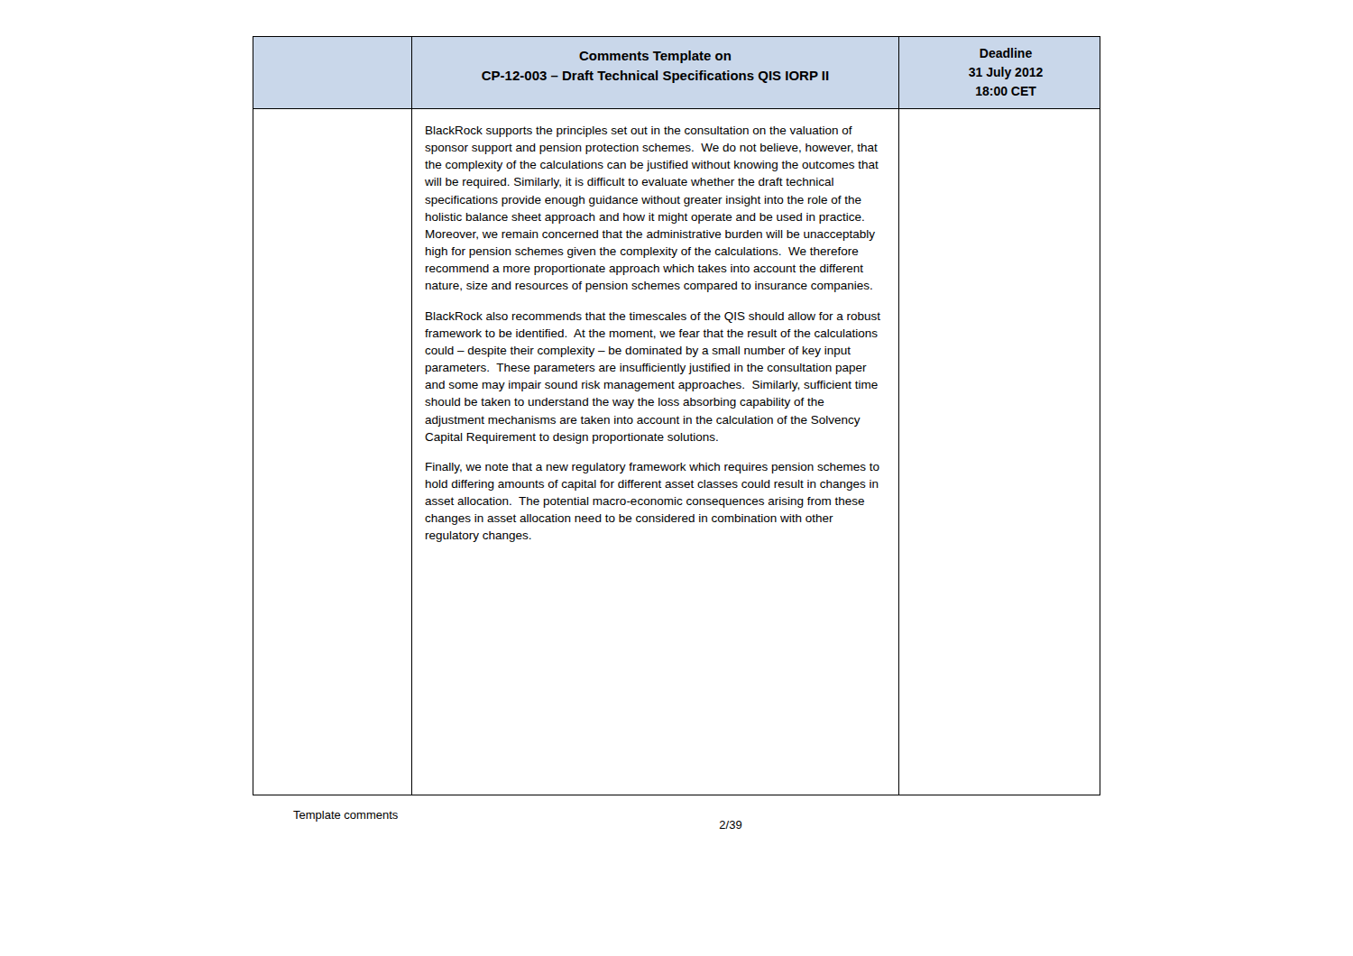| | Comments Template on CP-12-003 – Draft Technical Specifications QIS IORP II | | Deadline 31 July 2012 18:00 CET |
| | BlackRock supports the principles set out in the consultation on the valuation of sponsor support and pension protection schemes. We do not believe, however, that the complexity of the calculations can be justified without knowing the outcomes that will be required. Similarly, it is difficult to evaluate whether the draft technical specifications provide enough guidance without greater insight into the role of the holistic balance sheet approach and how it might operate and be used in practice. Moreover, we remain concerned that the administrative burden will be unacceptably high for pension schemes given the complexity of the calculations. We therefore recommend a more proportionate approach which takes into account the different nature, size and resources of pension schemes compared to insurance companies. BlackRock also recommends that the timescales of the QIS should allow for a robust framework to be identified. At the moment, we fear that the result of the calculations could – despite their complexity – be dominated by a small number of key input parameters. These parameters are insufficiently justified in the consultation paper and some may impair sound risk management approaches. Similarly, sufficient time should be taken to understand the way the loss absorbing capability of the adjustment mechanisms are taken into account in the calculation of the Solvency Capital Requirement to design proportionate solutions. Finally, we note that a new regulatory framework which requires pension schemes to hold differing amounts of capital for different asset classes could result in changes in asset allocation. The potential macro-economic consequences arising from these changes in asset allocation need to be considered in combination with other regulatory changes. | | |
Template comments
2/39